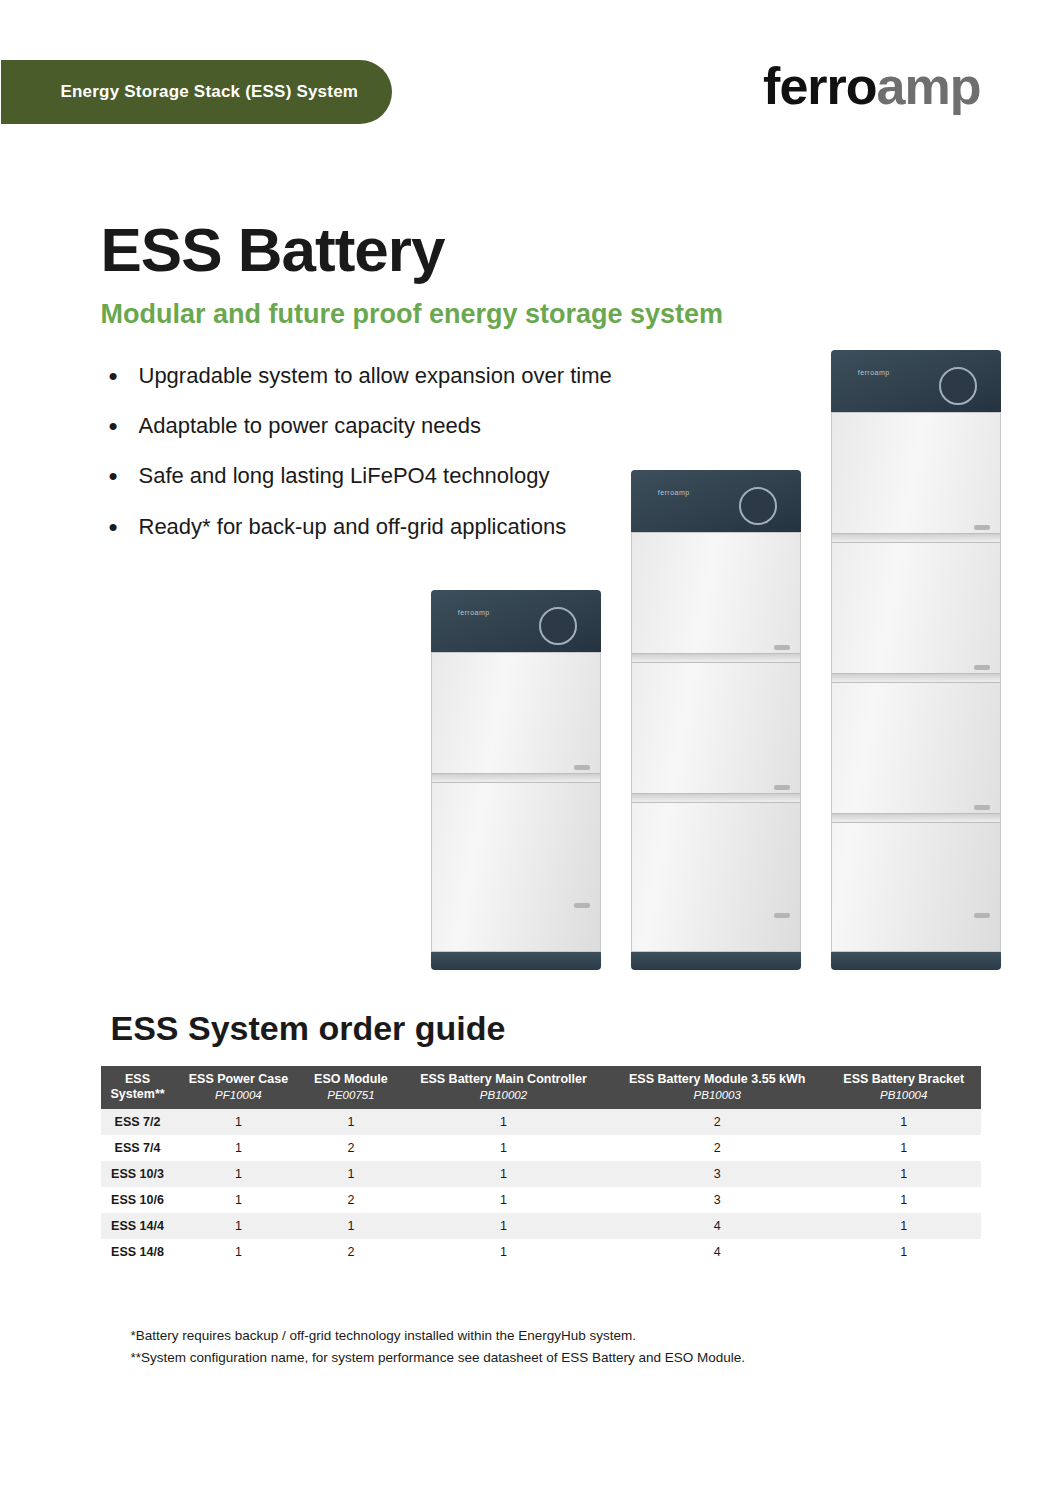Energy Storage Stack (ESS) System
ferro amp
ESS Battery
Modular and future proof energy storage system
Upgradable system to allow expansion over time
Adaptable to power capacity needs
Safe and long lasting LiFePO4 technology
Ready* for back-up and off-grid applications
ESS System order guide
| ESS System** | ESS Power Case PF10004 | ESO Module PE00751 | ESS Battery Main Controller PB10002 | ESS Battery Module 3.55 kWh PB10003 | ESS Battery Bracket PB10004 |
| --- | --- | --- | --- | --- | --- |
| ESS 7/2 | 1 | 1 | 1 | 2 | 1 |
| ESS 7/4 | 1 | 2 | 1 | 2 | 1 |
| ESS 10/3 | 1 | 1 | 1 | 3 | 1 |
| ESS 10/6 | 1 | 2 | 1 | 3 | 1 |
| ESS 14/4 | 1 | 1 | 1 | 4 | 1 |
| ESS 14/8 | 1 | 2 | 1 | 4 | 1 |
*Battery requires backup / off-grid technology installed within the EnergyHub system.
**System configuration name, for system performance see datasheet of ESS Battery and ESO Module.
ferroamp
ferroamp
ferroamp